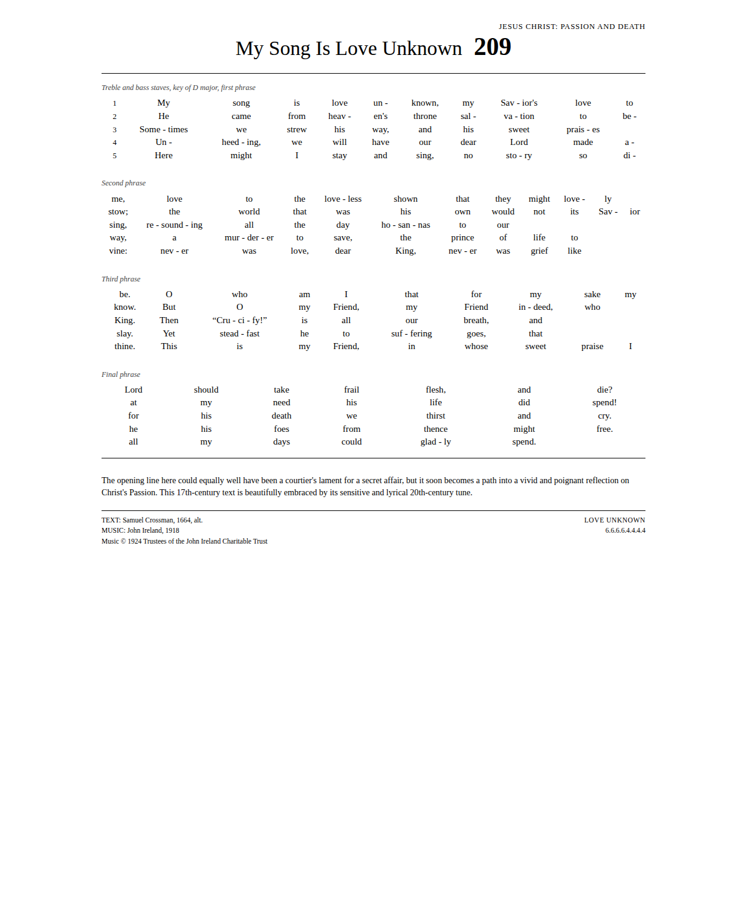Jesus Christ: Passion and Death
My Song Is Love Unknown
209
Treble and bass staves, key of D major, first phrase
| 1 | My | song | is | love | un - | known, | my | Sav - ior's | love | to |
| 2 | He | came | from | heav - | en's | throne | sal - | va - tion | to | be - |
| 3 | Some - times | we | strew | his | way, | and | his | sweet | prais - es |
| 4 | Un - | heed - ing, | we | will | have | our | dear | Lord | made | a - |
| 5 | Here | might | I | stay | and | sing, | no | sto - ry | so | di - |
Second phrase
| me, | love | to | the | love - less | shown | that | they | might | love - | ly |
| stow; | the | world | that | was | his | own | would | not | its | Sav - | ior |
| sing, | re - sound - ing | all | the | day | ho - san - nas | to | our |
| way, | a | mur - der - er | to | save, | the | prince | of | life | to |
| vine: | nev - er | was | love, | dear | King, | nev - er | was | grief | like |
Third phrase
| be. | O | who | am | I | that | for | my | sake | my |
| know. | But | O | my | Friend, | my | Friend | in - deed, | who |
| King. | Then | “Cru - ci - fy!” | is | all | our | breath, | and |
| slay. | Yet | stead - fast | he | to | suf - fering | goes, | that |
| thine. | This | is | my | Friend, | in | whose | sweet | praise | I |
Final phrase
| Lord | should | take | frail | flesh, | and | die? |
| at | my | need | his | life | did | spend! |
| for | his | death | we | thirst | and | cry. |
| he | his | foes | from | thence | might | free. |
| all | my | days | could | glad - ly | spend. |
The opening line here could equally well have been a courtier's lament for a secret affair, but it soon becomes a path into a vivid and poignant reflection on Christ's Passion. This 17th-century text is beautifully embraced by its sensitive and lyrical 20th-century tune.
TEXT: Samuel Crossman, 1664, alt.
MUSIC: John Ireland, 1918
Music © 1924 Trustees of the John Ireland Charitable Trust
LOVE UNKNOWN
6.6.6.6.4.4.4.4